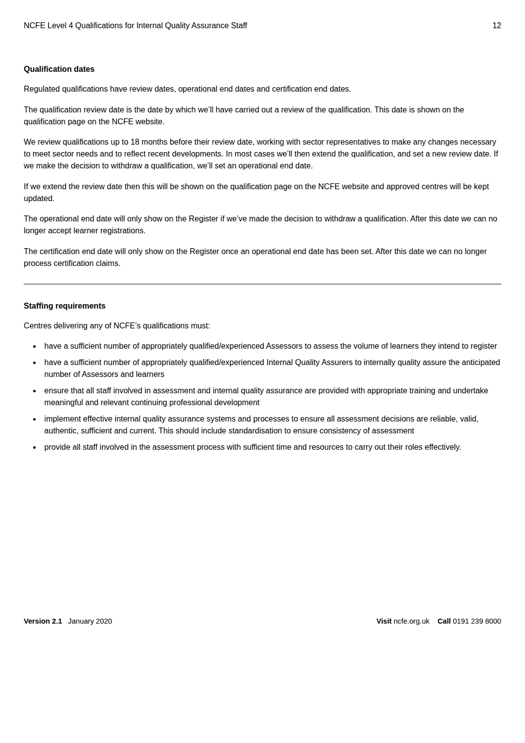NCFE Level 4 Qualifications for Internal Quality Assurance Staff
12
Qualification dates
Regulated qualifications have review dates, operational end dates and certification end dates.
The qualification review date is the date by which we’ll have carried out a review of the qualification. This date is shown on the qualification page on the NCFE website.
We review qualifications up to 18 months before their review date, working with sector representatives to make any changes necessary to meet sector needs and to reflect recent developments. In most cases we’ll then extend the qualification, and set a new review date. If we make the decision to withdraw a qualification, we’ll set an operational end date.
If we extend the review date then this will be shown on the qualification page on the NCFE website and approved centres will be kept updated.
The operational end date will only show on the Register if we’ve made the decision to withdraw a qualification. After this date we can no longer accept learner registrations.
The certification end date will only show on the Register once an operational end date has been set. After this date we can no longer process certification claims.
Staffing requirements
Centres delivering any of NCFE’s qualifications must:
have a sufficient number of appropriately qualified/experienced Assessors to assess the volume of learners they intend to register
have a sufficient number of appropriately qualified/experienced Internal Quality Assurers to internally quality assure the anticipated number of Assessors and learners
ensure that all staff involved in assessment and internal quality assurance are provided with appropriate training and undertake meaningful and relevant continuing professional development
implement effective internal quality assurance systems and processes to ensure all assessment decisions are reliable, valid, authentic, sufficient and current. This should include standardisation to ensure consistency of assessment
provide all staff involved in the assessment process with sufficient time and resources to carry out their roles effectively.
Version 2.1 January 2020
Visit ncfe.org.uk Call 0191 239 8000